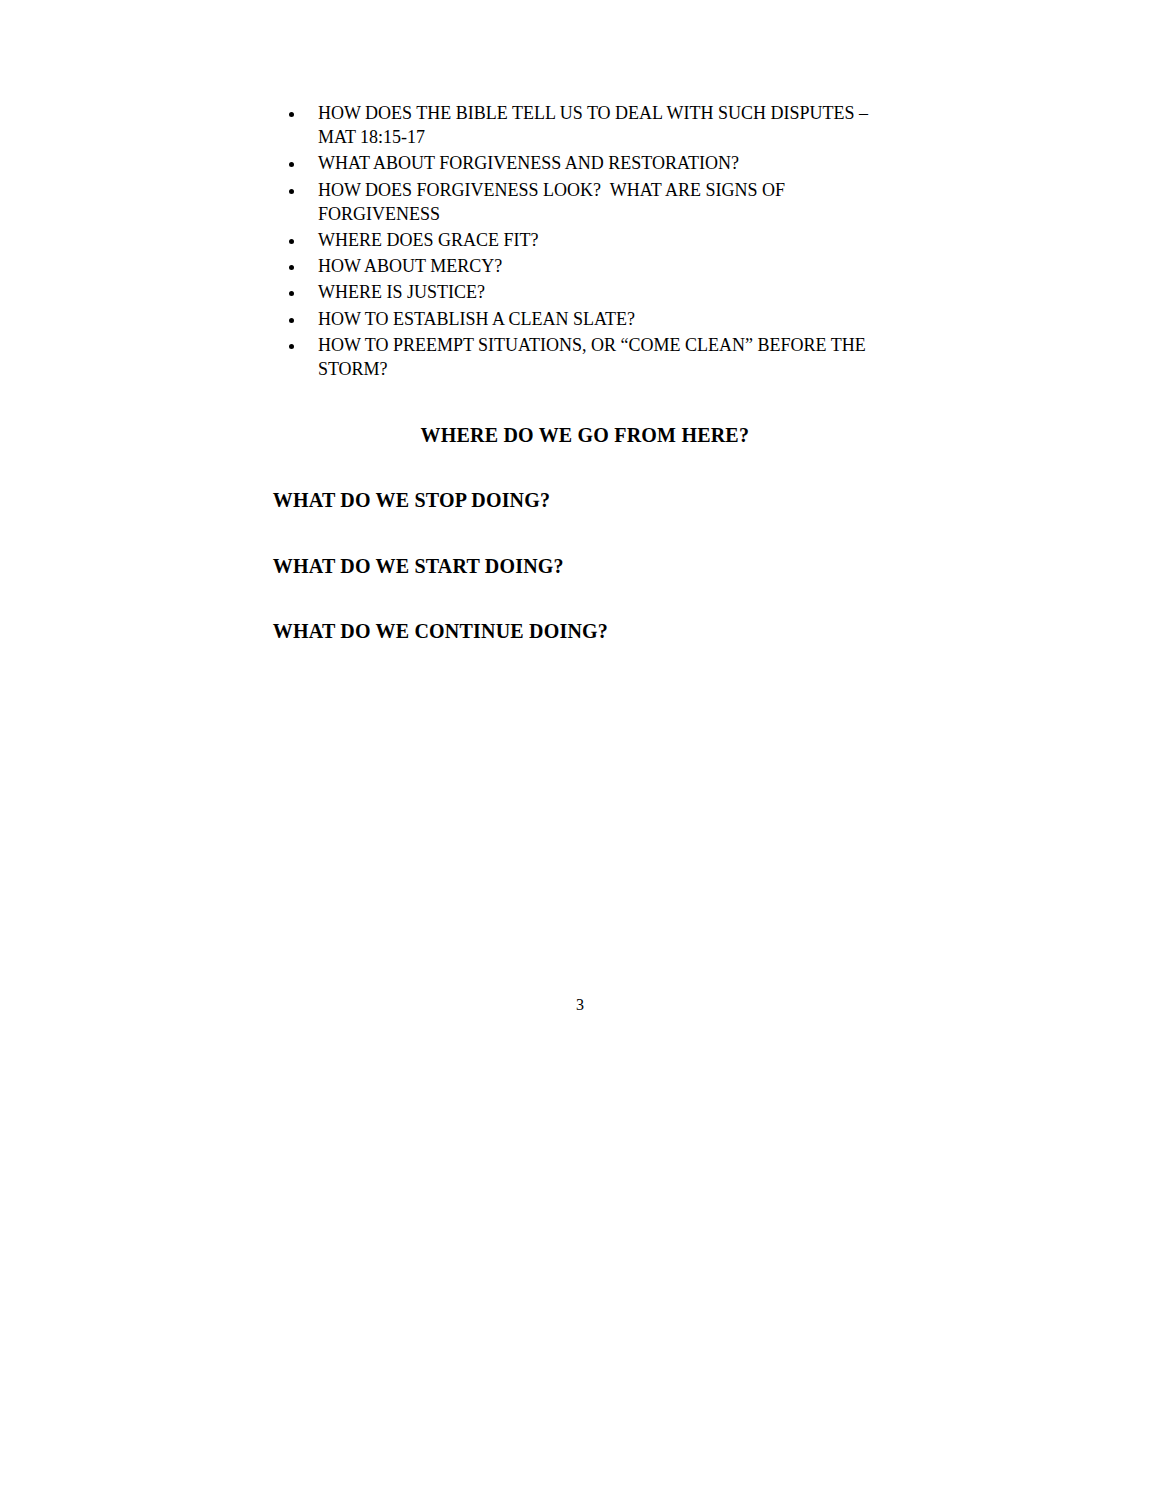HOW DOES THE BIBLE TELL US TO DEAL WITH SUCH DISPUTES – MAT 18:15-17
WHAT ABOUT FORGIVENESS AND RESTORATION?
HOW DOES FORGIVENESS LOOK? WHAT ARE SIGNS OF FORGIVENESS
WHERE DOES GRACE FIT?
HOW ABOUT MERCY?
WHERE IS JUSTICE?
HOW TO ESTABLISH A CLEAN SLATE?
HOW TO PREEMPT SITUATIONS, OR “COME CLEAN” BEFORE THE STORM?
WHERE DO WE GO FROM HERE?
WHAT DO WE STOP DOING?
WHAT DO WE START DOING?
WHAT DO WE CONTINUE DOING?
3